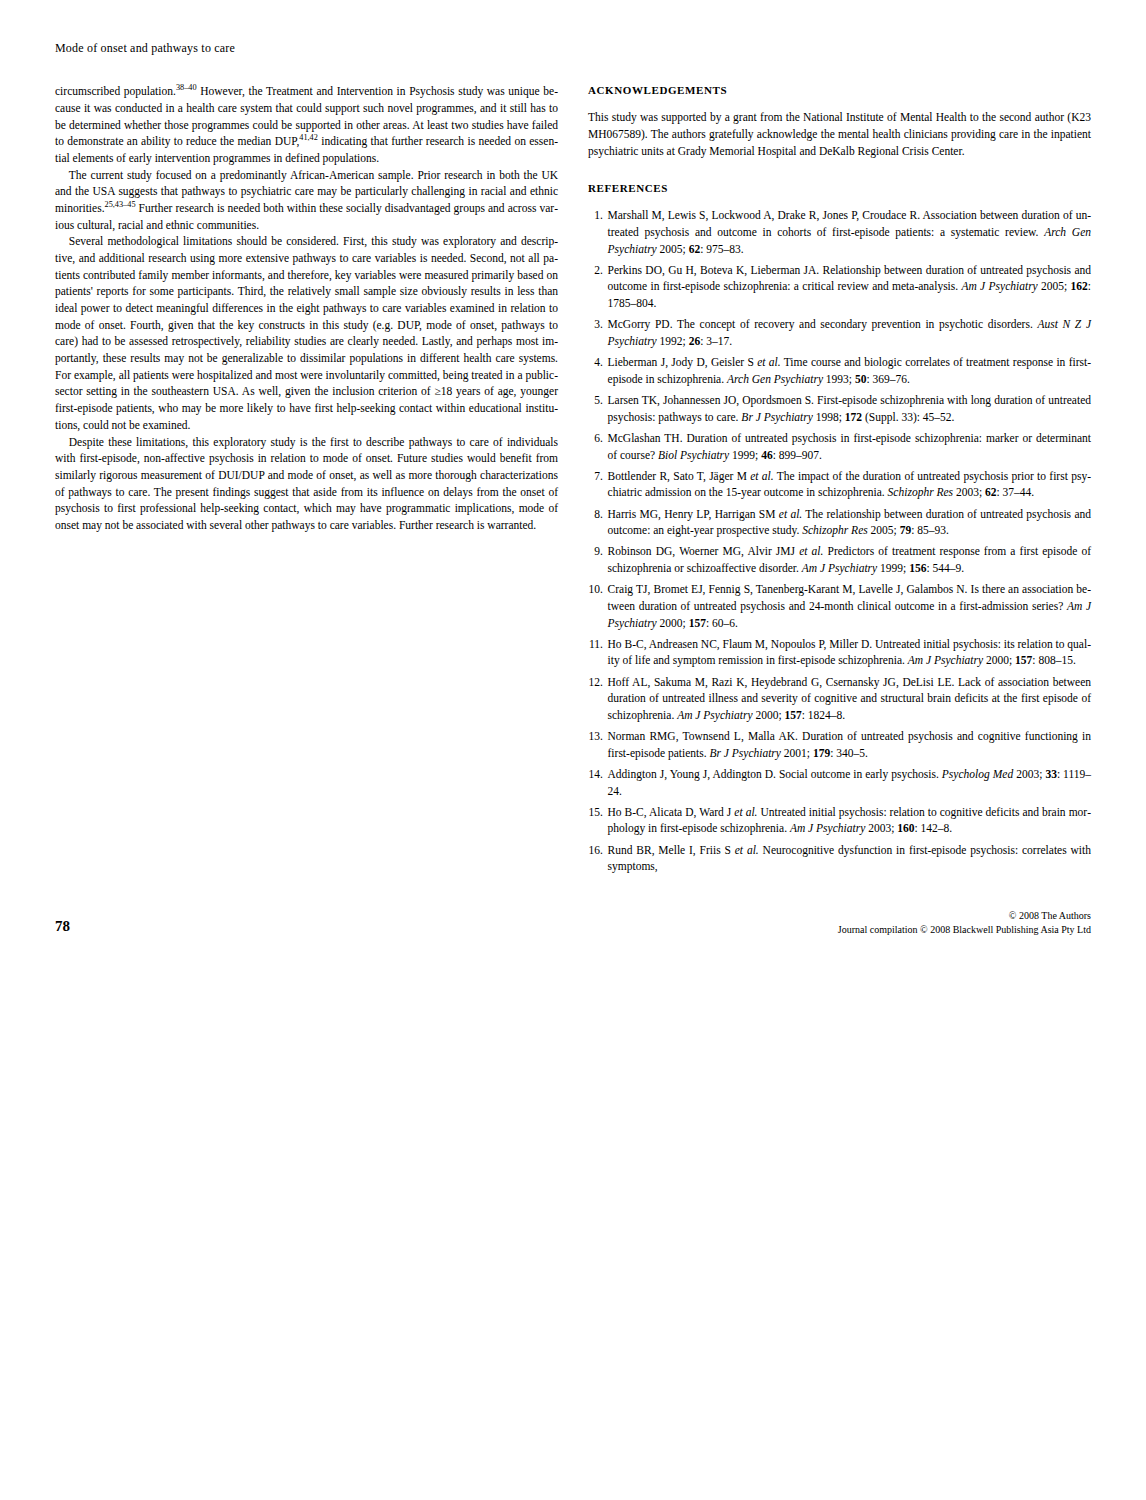Mode of onset and pathways to care
circumscribed population.38–40 However, the Treatment and Intervention in Psychosis study was unique because it was conducted in a health care system that could support such novel programmes, and it still has to be determined whether those programmes could be supported in other areas. At least two studies have failed to demonstrate an ability to reduce the median DUP,41,42 indicating that further research is needed on essential elements of early intervention programmes in defined populations.
The current study focused on a predominantly African-American sample. Prior research in both the UK and the USA suggests that pathways to psychiatric care may be particularly challenging in racial and ethnic minorities.25,43–45 Further research is needed both within these socially disadvantaged groups and across various cultural, racial and ethnic communities.
Several methodological limitations should be considered. First, this study was exploratory and descriptive, and additional research using more extensive pathways to care variables is needed. Second, not all patients contributed family member informants, and therefore, key variables were measured primarily based on patients' reports for some participants. Third, the relatively small sample size obviously results in less than ideal power to detect meaningful differences in the eight pathways to care variables examined in relation to mode of onset. Fourth, given that the key constructs in this study (e.g. DUP, mode of onset, pathways to care) had to be assessed retrospectively, reliability studies are clearly needed. Lastly, and perhaps most importantly, these results may not be generalizable to dissimilar populations in different health care systems. For example, all patients were hospitalized and most were involuntarily committed, being treated in a public-sector setting in the southeastern USA. As well, given the inclusion criterion of ≥18 years of age, younger first-episode patients, who may be more likely to have first help-seeking contact within educational institutions, could not be examined.
Despite these limitations, this exploratory study is the first to describe pathways to care of individuals with first-episode, non-affective psychosis in relation to mode of onset. Future studies would benefit from similarly rigorous measurement of DUI/DUP and mode of onset, as well as more thorough characterizations of pathways to care. The present findings suggest that aside from its influence on delays from the onset of psychosis to first professional help-seeking contact, which may have programmatic implications, mode of onset may not be associated with several other pathways to care variables. Further research is warranted.
Acknowledgements
This study was supported by a grant from the National Institute of Mental Health to the second author (K23 MH067589). The authors gratefully acknowledge the mental health clinicians providing care in the inpatient psychiatric units at Grady Memorial Hospital and DeKalb Regional Crisis Center.
References
Marshall M, Lewis S, Lockwood A, Drake R, Jones P, Croudace R. Association between duration of untreated psychosis and outcome in cohorts of first-episode patients: a systematic review. Arch Gen Psychiatry 2005; 62: 975–83.
Perkins DO, Gu H, Boteva K, Lieberman JA. Relationship between duration of untreated psychosis and outcome in first-episode schizophrenia: a critical review and meta-analysis. Am J Psychiatry 2005; 162: 1785–804.
McGorry PD. The concept of recovery and secondary prevention in psychotic disorders. Aust N Z J Psychiatry 1992; 26: 3–17.
Lieberman J, Jody D, Geisler S et al. Time course and biologic correlates of treatment response in first-episode in schizophrenia. Arch Gen Psychiatry 1993; 50: 369–76.
Larsen TK, Johannessen JO, Opordsmoen S. First-episode schizophrenia with long duration of untreated psychosis: pathways to care. Br J Psychiatry 1998; 172 (Suppl. 33): 45–52.
McGlashan TH. Duration of untreated psychosis in first-episode schizophrenia: marker or determinant of course? Biol Psychiatry 1999; 46: 899–907.
Bottlender R, Sato T, Jäger M et al. The impact of the duration of untreated psychosis prior to first psychiatric admission on the 15-year outcome in schizophrenia. Schizophr Res 2003; 62: 37–44.
Harris MG, Henry LP, Harrigan SM et al. The relationship between duration of untreated psychosis and outcome: an eight-year prospective study. Schizophr Res 2005; 79: 85–93.
Robinson DG, Woerner MG, Alvir JMJ et al. Predictors of treatment response from a first episode of schizophrenia or schizoaffective disorder. Am J Psychiatry 1999; 156: 544–9.
Craig TJ, Bromet EJ, Fennig S, Tanenberg-Karant M, Lavelle J, Galambos N. Is there an association between duration of untreated psychosis and 24-month clinical outcome in a first-admission series? Am J Psychiatry 2000; 157: 60–6.
Ho B-C, Andreasen NC, Flaum M, Nopoulos P, Miller D. Untreated initial psychosis: its relation to quality of life and symptom remission in first-episode schizophrenia. Am J Psychiatry 2000; 157: 808–15.
Hoff AL, Sakuma M, Razi K, Heydebrand G, Csernansky JG, DeLisi LE. Lack of association between duration of untreated illness and severity of cognitive and structural brain deficits at the first episode of schizophrenia. Am J Psychiatry 2000; 157: 1824–8.
Norman RMG, Townsend L, Malla AK. Duration of untreated psychosis and cognitive functioning in first-episode patients. Br J Psychiatry 2001; 179: 340–5.
Addington J, Young J, Addington D. Social outcome in early psychosis. Psycholog Med 2003; 33: 1119–24.
Ho B-C, Alicata D, Ward J et al. Untreated initial psychosis: relation to cognitive deficits and brain morphology in first-episode schizophrenia. Am J Psychiatry 2003; 160: 142–8.
Rund BR, Melle I, Friis S et al. Neurocognitive dysfunction in first-episode psychosis: correlates with symptoms,
78
© 2008 The Authors
Journal compilation © 2008 Blackwell Publishing Asia Pty Ltd